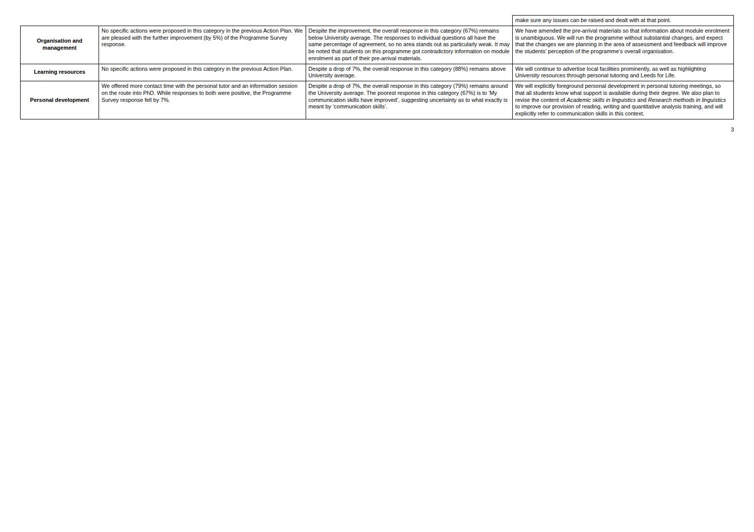| | | | make sure any issues can be raised and dealt with at that point. |
| Organisation and management | No specific actions were proposed in this category in the previous Action Plan. We are pleased with the further improvement (by 5%) of the Programme Survey response. | Despite the improvement, the overall response in this category (67%) remains below University average. The responses to individual questions all have the same percentage of agreement, so no area stands out as particularly weak. It may be noted that students on this programme got contradictory information on module enrolment as part of their pre-arrival materials. | We have amended the pre-arrival materials so that information about module enrolment is unambiguous. We will run the programme without substantial changes, and expect that the changes we are planning in the area of assessment and feedback will improve the students’ perception of the programme’s overall organisation. |
| Learning resources | No specific actions were proposed in this category in the previous Action Plan. | Despite a drop of 7%, the overall response in this category (88%) remains above University average. | We will continue to advertise local facilities prominently, as well as highlighting University resources through personal tutoring and Leeds for Life. |
| Personal development | We offered more contact time with the personal tutor and an information session on the route into PhD. While responses to both were positive, the Programme Survey response fell by 7%. | Despite a drop of 7%, the overall response in this category (79%) remains around the University average. The poorest response in this category (67%) is to ‘My communication skills have improved’, suggesting uncertainty as to what exactly is meant by ‘communication skills’. | We will explicitly foreground personal development in personal tutoring meetings, so that all students know what support is available during their degree. We also plan to revise the content of Academic skills in linguistics and Research methods in linguistics to improve our provision of reading, writing and quantitative analysis training, and will explicitly refer to communication skills in this context. |
3